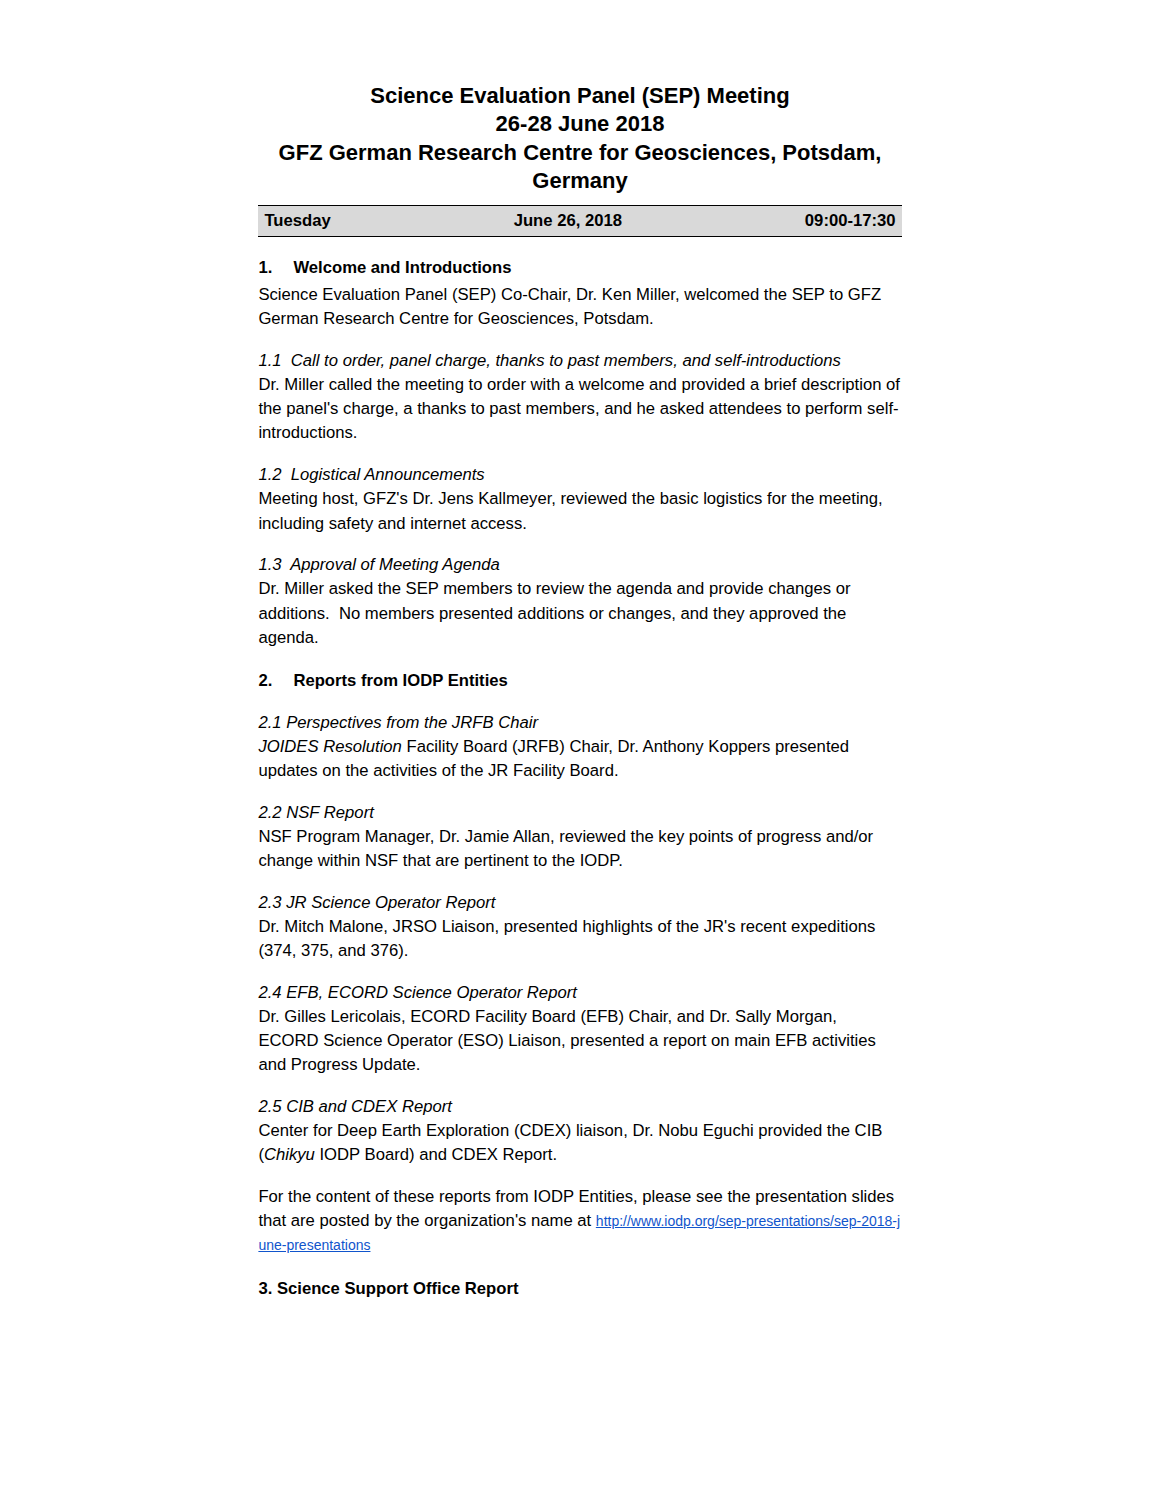Science Evaluation Panel (SEP) Meeting
26-28 June 2018
GFZ German Research Centre for Geosciences, Potsdam, Germany
Tuesday June 26, 2018 09:00-17:30
1. Welcome and Introductions
Science Evaluation Panel (SEP) Co-Chair, Dr. Ken Miller, welcomed the SEP to GFZ German Research Centre for Geosciences, Potsdam.
1.1 Call to order, panel charge, thanks to past members, and self-introductions
Dr. Miller called the meeting to order with a welcome and provided a brief description of the panel's charge, a thanks to past members, and he asked attendees to perform self-introductions.
1.2 Logistical Announcements
Meeting host, GFZ's Dr. Jens Kallmeyer, reviewed the basic logistics for the meeting, including safety and internet access.
1.3 Approval of Meeting Agenda
Dr. Miller asked the SEP members to review the agenda and provide changes or additions. No members presented additions or changes, and they approved the agenda.
2. Reports from IODP Entities
2.1 Perspectives from the JRFB Chair
JOIDES Resolution Facility Board (JRFB) Chair, Dr. Anthony Koppers presented updates on the activities of the JR Facility Board.
2.2 NSF Report
NSF Program Manager, Dr. Jamie Allan, reviewed the key points of progress and/or change within NSF that are pertinent to the IODP.
2.3 JR Science Operator Report
Dr. Mitch Malone, JRSO Liaison, presented highlights of the JR's recent expeditions (374, 375, and 376).
2.4 EFB, ECORD Science Operator Report
Dr. Gilles Lericolais, ECORD Facility Board (EFB) Chair, and Dr. Sally Morgan, ECORD Science Operator (ESO) Liaison, presented a report on main EFB activities and Progress Update.
2.5 CIB and CDEX Report
Center for Deep Earth Exploration (CDEX) liaison, Dr. Nobu Eguchi provided the CIB (Chikyu IODP Board) and CDEX Report.
For the content of these reports from IODP Entities, please see the presentation slides that are posted by the organization's name at http://www.iodp.org/sep-presentations/sep-2018-june-presentations
3. Science Support Office Report